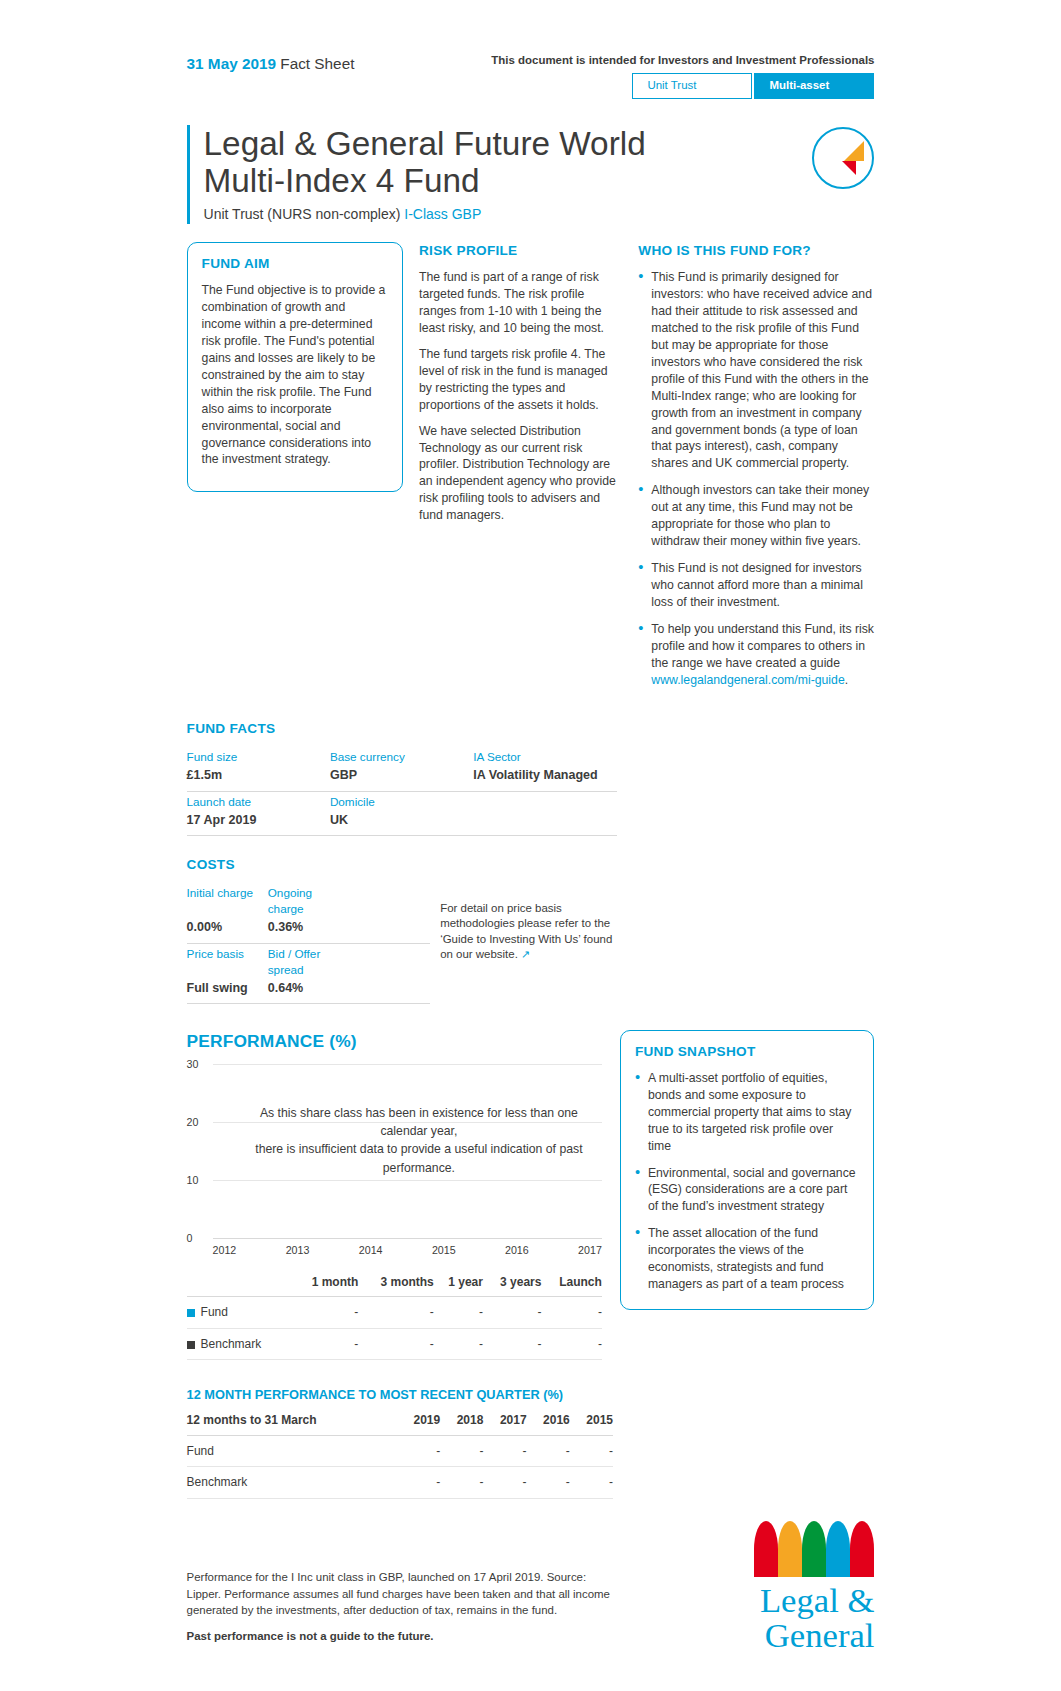31 May 2019 Fact Sheet
This document is intended for Investors and Investment Professionals
Unit Trust
Multi-asset
Legal & General Future World
Multi-Index 4 Fund
Unit Trust (NURS non-complex) I-Class GBP
Fund aim
The Fund objective is to provide a combination of growth and income within a pre-determined risk profile. The Fund's potential gains and losses are likely to be constrained by the aim to stay within the risk profile. The Fund also aims to incorporate environmental, social and governance considerations into the investment strategy.
Risk profile
The fund is part of a range of risk targeted funds. The risk profile ranges from 1-10 with 1 being the least risky, and 10 being the most.
The fund targets risk profile 4. The level of risk in the fund is managed by restricting the types and proportions of the assets it holds.
We have selected Distribution Technology as our current risk profiler. Distribution Technology are an independent agency who provide risk profiling tools to advisers and fund managers.
Who is this fund for?
This Fund is primarily designed for investors: who have received advice and had their attitude to risk assessed and matched to the risk profile of this Fund but may be appropriate for those investors who have considered the risk profile of this Fund with the others in the Multi-Index range; who are looking for growth from an investment in company and government bonds (a type of loan that pays interest), cash, company shares and UK commercial property.
Although investors can take their money out at any time, this Fund may not be appropriate for those who plan to withdraw their money within five years.
This Fund is not designed for investors who cannot afford more than a minimal loss of their investment.
To help you understand this Fund, its risk profile and how it compares to others in the range we have created a guide www.legalandgeneral.com/mi-guide.
Fund facts
| Fund size | Base currency | IA Sector |
| £1.5m | GBP | IA Volatility Managed |
| Launch date | Domicile | |
| 17 Apr 2019 | UK | |
Costs
| Initial charge | Ongoing charge | |
| 0.00% | 0.36% | |
| Price basis | Bid / Offer spread | |
| Full swing | 0.64% | |
For detail on price basis methodologies please refer to the ‘Guide to Investing With Us’ found on our website. ↗
Performance (%)
30
20
10 0
As this share class has been in existence for less than one calendar year,
there is insufficient data to provide a useful indication of past performance.
201220132014201520162017
| | 1 month | 3 months | 1 year | 3 years | Launch |
| --- | --- | --- | --- | --- | --- |
| Fund | - | - | - | - | - |
| Benchmark | - | - | - | - | - |
Fund snapshot
A multi-asset portfolio of equities, bonds and some exposure to commercial property that aims to stay true to its targeted risk profile over time
Environmental, social and governance (ESG) considerations are a core part of the fund’s investment strategy
The asset allocation of the fund incorporates the views of the economists, strategists and fund managers as part of a team process
12 month performance to most recent quarter (%)
| 12 months to 31 March | 2019 | 2018 | 2017 | 2016 | 2015 |
| --- | --- | --- | --- | --- | --- |
| Fund | - | - | - | - | - |
| Benchmark | - | - | - | - | - |
Performance for the I Inc unit class in GBP, launched on 17 April 2019. Source: Lipper. Performance assumes all fund charges have been taken and that all income generated by the investments, after deduction of tax, remains in the fund.
Past performance is not a guide to the future.
Legal &
General